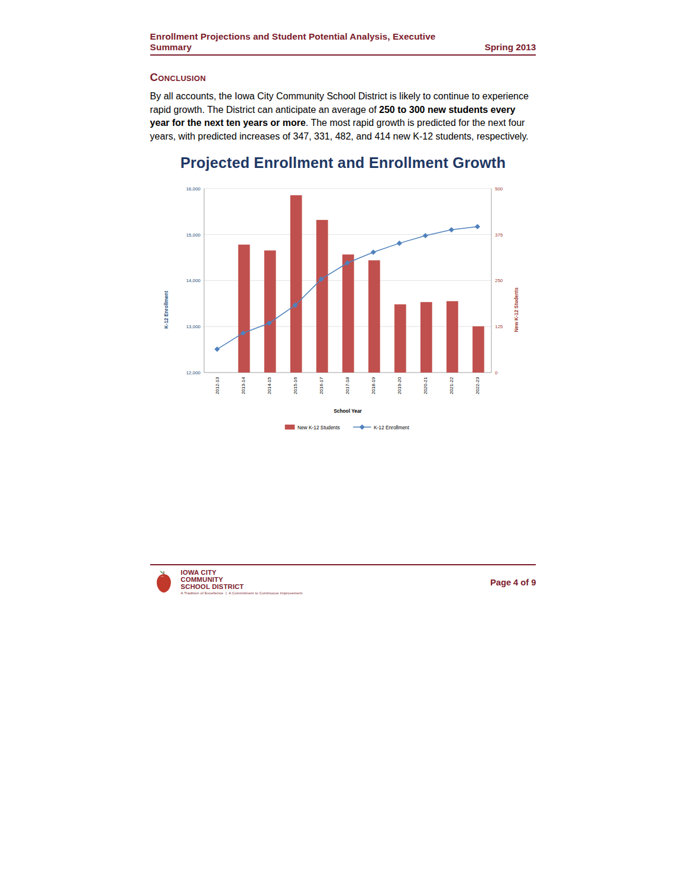Enrollment Projections and Student Potential Analysis, Executive Summary
Spring 2013
Conclusion
By all accounts, the Iowa City Community School District is likely to continue to experience rapid growth. The District can anticipate an average of 250 to 300 new students every year for the next ten years or more. The most rapid growth is predicted for the next four years, with predicted increases of 347, 331, 482, and 414 new K-12 students, respectively.
Projected Enrollment and Enrollment Growth
16,000 15,000 14,000 13,000 12,000 500 375 250 125 0 K-12 Enrollment New K-12 Students 2012-13 2013-14 2014-15 2015-16 2016-17 2017-18 2018-19 2019-20 2020-21 2021-22 2022-23 School Year New K-12 Students K-12 Enrollment
IOWA CITY
COMMUNITY
SCHOOL DISTRICT
A Tradition of Excellence | A Commitment to Continuous Improvement
Page 4 of 9